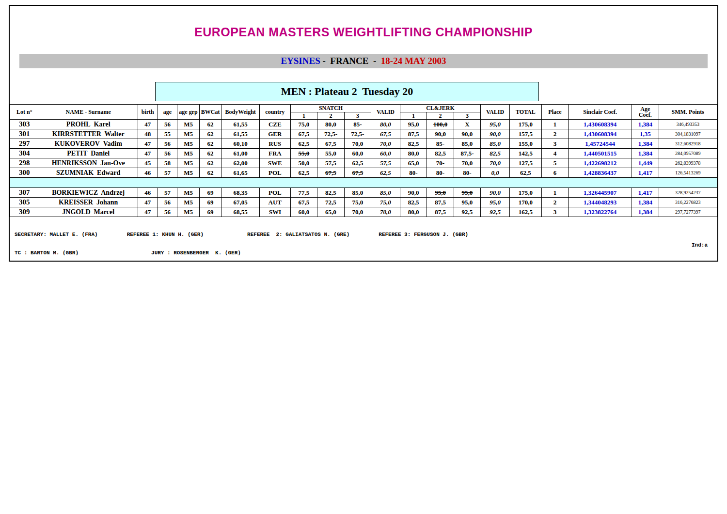EUROPEAN MASTERS WEIGHTLIFTING CHAMPIONSHIP
EYSINES - FRANCE - 18-24 MAY 2003
MEN : Plateau 2 Tuesday 20
| Lot n° | NAME - Surname | birth | age | age grp | BWCat | BodyWeight | country | SNATCH | VALID | CL&JERK | VALID | TOTAL | Place | Sinclair Coef. | Age Coef. | SMM. Points |
| --- | --- | --- | --- | --- | --- | --- | --- | --- | --- | --- | --- | --- | --- | --- | --- | --- |
| 1 | 2 | 3 | 1 | 2 | 3 |
| 303 | PROHL Karel | 47 | 56 | M5 | 62 | 61,55 | CZE | 75,0 | 80,0 | 85- | 80,0 | 95,0 | 100,0 | X | 95,0 | 175,0 | 1 | 1,430608394 | 1,384 | 346,493353 |
| 301 | KIRRSTETTER Walter | 48 | 55 | M5 | 62 | 61,55 | GER | 67,5 | 72,5- | 72,5- | 67,5 | 87,5 | 90,0 | 90,0 | 90,0 | 157,5 | 2 | 1,430608394 | 1,35 | 304,1831097 |
| 297 | KUKOVEROV Vadim | 47 | 56 | M5 | 62 | 60,10 | RUS | 62,5 | 67,5 | 70,0 | 70,0 | 82,5 | 85- | 85,0 | 85,0 | 155,0 | 3 | 1,45724544 | 1,384 | 312,6082918 |
| 304 | PETIT Daniel | 47 | 56 | M5 | 62 | 61,00 | FRA | 55,0 | 55,0 | 60,0 | 60,0 | 80,0 | 82,5 | 87,5- | 82,5 | 142,5 | 4 | 1,440501515 | 1,384 | 284,0957089 |
| 298 | HENRIKSSON Jan-Ove | 45 | 58 | M5 | 62 | 62,00 | SWE | 50,0 | 57,5 | 62,5 | 57,5 | 65,0 | 70- | 70,0 | 70,0 | 127,5 | 5 | 1,422698212 | 1,449 | 262,8399378 |
| 300 | SZUMNIAK Edward | 46 | 57 | M5 | 62 | 61,65 | POL | 62,5 | 67,5 | 67,5 | 62,5 | 80- | 80- | 80- | 0,0 | 62,5 | 6 | 1,428836437 | 1,417 | 126,5413269 |
| 307 | BORKIEWICZ Andrzej | 46 | 57 | M5 | 69 | 68,35 | POL | 77,5 | 82,5 | 85,0 | 85,0 | 90,0 | 95,0 | 95,0 | 90,0 | 175,0 | 1 | 1,326445907 | 1,417 | 328,9254237 |
| 305 | KREISSER Johann | 47 | 56 | M5 | 69 | 67,05 | AUT | 67,5 | 72,5 | 75,0 | 75,0 | 82,5 | 87,5 | 95,0 | 95,0 | 170,0 | 2 | 1,344048293 | 1,384 | 316,2276823 |
| 309 | JNGOLD Marcel | 47 | 56 | M5 | 69 | 68,55 | SWI | 60,0 | 65,0 | 70,0 | 70,0 | 80,0 | 87,5 | 92,5 | 92,5 | 162,5 | 3 | 1,323822764 | 1,384 | 297,7277397 |
SECRETARY: MALLET E. (FRA) REFEREE 1: KHUN H. (GER) REFEREE 2: GALIATSATOS N. (GRE) REFEREE 3: FERGUSON J. (GBR)
Ind:a
TC : BARTON M. (GBR) JURY : ROSENBERGER K. (GER)